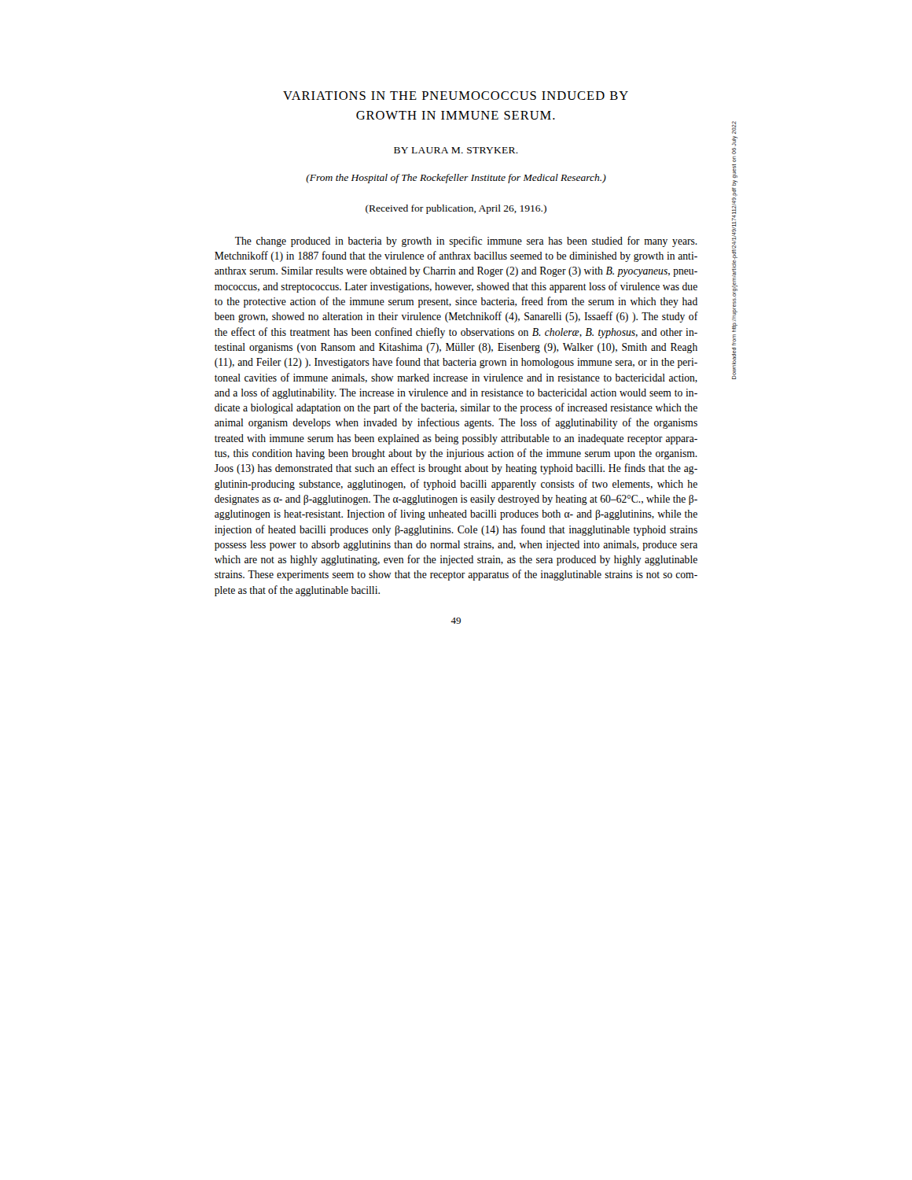Downloaded from http://rupress.org/jem/article-pdf/24/1/49/1174112/49.pdf by guest on 06 July 2022
Variations in the Pneumococcus Induced byGrowth in Immune Serum.
By Laura M. Stryker.
(From the Hospital of The Rockefeller Institute for Medical Research.)
(Received for publication, April 26, 1916.)
The change produced in bacteria by growth in specific immune sera has been studied for many years. Metchnikoff (1) in 1887 found that the virulence of anthrax bacillus seemed to be diminished by growth in anti-anthrax serum. Similar results were obtained by Charrin and Roger (2) and Roger (3) with B. pyocyaneus, pneumococcus, and streptococcus. Later investigations, however, showed that this apparent loss of virulence was due to the protective action of the immune serum present, since bacteria, freed from the serum in which they had been grown, showed no alteration in their virulence (Metchnikoff (4), Sanarelli (5), Issaeff (6) ). The study of the effect of this treatment has been confined chiefly to observations on B. choleræ, B. typhosus, and other intestinal organisms (von Ransom and Kitashima (7), Müller (8), Eisenberg (9), Walker (10), Smith and Reagh (11), and Feiler (12) ). Investigators have found that bacteria grown in homologous immune sera, or in the peritoneal cavities of immune animals, show marked increase in virulence and in resistance to bactericidal action, and a loss of agglutinability. The increase in virulence and in resistance to bactericidal action would seem to indicate a biological adaptation on the part of the bacteria, similar to the process of increased resistance which the animal organism develops when invaded by infectious agents. The loss of agglutinability of the organisms treated with immune serum has been explained as being possibly attributable to an inadequate receptor apparatus, this condition having been brought about by the injurious action of the immune serum upon the organism. Joos (13) has demonstrated that such an effect is brought about by heating typhoid bacilli. He finds that the agglutinin-producing substance, agglutinogen, of typhoid bacilli apparently consists of two elements, which he designates as α- and β-agglutinogen. The α-agglutinogen is easily destroyed by heating at 60–62°C., while the β-agglutinogen is heat-resistant. Injection of living unheated bacilli produces both α- and β-agglutinins, while the injection of heated bacilli produces only β-agglutinins. Cole (14) has found that inagglutinable typhoid strains possess less power to absorb agglutinins than do normal strains, and, when injected into animals, produce sera which are not as highly agglutinating, even for the injected strain, as the sera produced by highly agglutinable strains. These experiments seem to show that the receptor apparatus of the inagglutinable strains is not so complete as that of the agglutinable bacilli.
49